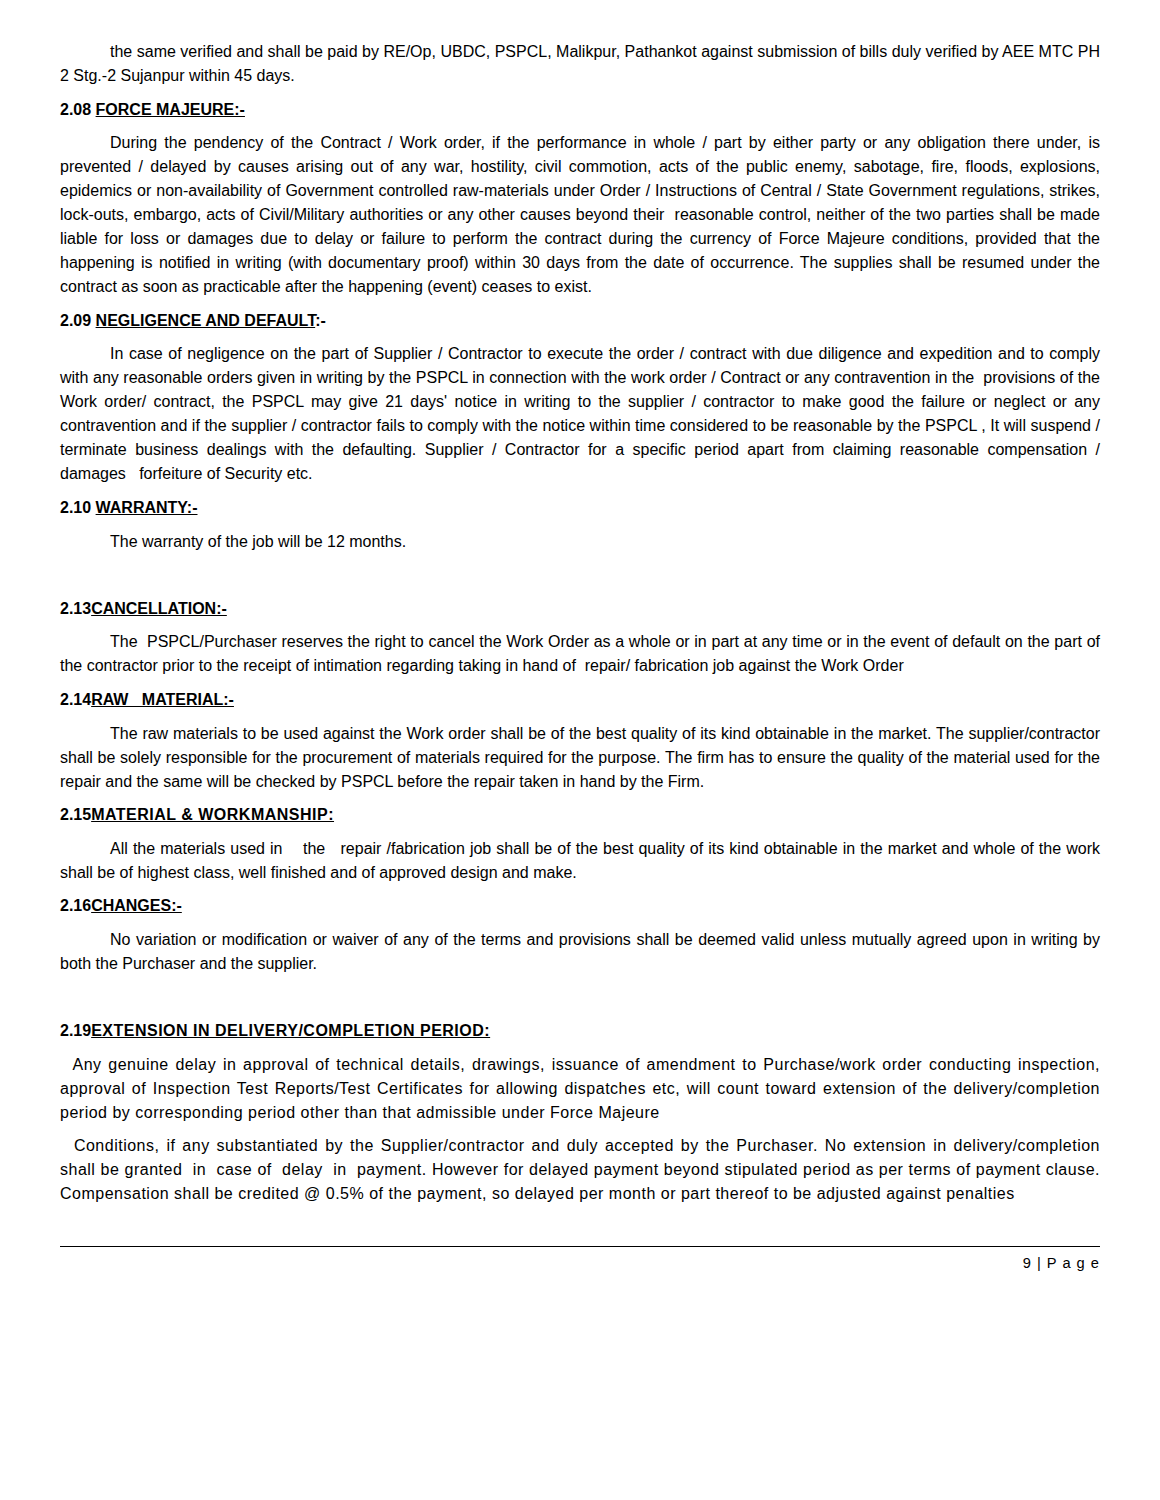the same verified and shall be paid by RE/Op, UBDC, PSPCL, Malikpur, Pathankot against submission of bills duly verified by AEE MTC PH 2 Stg.-2 Sujanpur within 45 days.
2.08 FORCE MAJEURE:-
During the pendency of the Contract / Work order, if the performance in whole / part by either party or any obligation there under, is prevented / delayed by causes arising out of any war, hostility, civil commotion, acts of the public enemy, sabotage, fire, floods, explosions, epidemics or non-availability of Government controlled raw-materials under Order / Instructions of Central / State Government regulations, strikes, lock-outs, embargo, acts of Civil/Military authorities or any other causes beyond their reasonable control, neither of the two parties shall be made liable for loss or damages due to delay or failure to perform the contract during the currency of Force Majeure conditions, provided that the happening is notified in writing (with documentary proof) within 30 days from the date of occurrence. The supplies shall be resumed under the contract as soon as practicable after the happening (event) ceases to exist.
2.09 NEGLIGENCE AND DEFAULT:-
In case of negligence on the part of Supplier / Contractor to execute the order / contract with due diligence and expedition and to comply with any reasonable orders given in writing by the PSPCL in connection with the work order / Contract or any contravention in the provisions of the Work order/ contract, the PSPCL may give 21 days' notice in writing to the supplier / contractor to make good the failure or neglect or any contravention and if the supplier / contractor fails to comply with the notice within time considered to be reasonable by the PSPCL , It will suspend / terminate business dealings with the defaulting. Supplier / Contractor for a specific period apart from claiming reasonable compensation / damages forfeiture of Security etc.
2.10 WARRANTY:-
The warranty of the job will be 12 months.
2.13 CANCELLATION:-
The PSPCL/Purchaser reserves the right to cancel the Work Order as a whole or in part at any time or in the event of default on the part of the contractor prior to the receipt of intimation regarding taking in hand of repair/ fabrication job against the Work Order
2.14 RAW MATERIAL:-
The raw materials to be used against the Work order shall be of the best quality of its kind obtainable in the market. The supplier/contractor shall be solely responsible for the procurement of materials required for the purpose. The firm has to ensure the quality of the material used for the repair and the same will be checked by PSPCL before the repair taken in hand by the Firm.
2.15 MATERIAL & WORKMANSHIP:
All the materials used in the repair /fabrication job shall be of the best quality of its kind obtainable in the market and whole of the work shall be of highest class, well finished and of approved design and make.
2.16 CHANGES:-
No variation or modification or waiver of any of the terms and provisions shall be deemed valid unless mutually agreed upon in writing by both the Purchaser and the supplier.
2.19 EXTENSION IN DELIVERY/COMPLETION PERIOD:
Any genuine delay in approval of technical details, drawings, issuance of amendment to Purchase/work order conducting inspection, approval of Inspection Test Reports/Test Certificates for allowing dispatches etc, will count toward extension of the delivery/completion period by corresponding period other than that admissible under Force Majeure
Conditions, if any substantiated by the Supplier/contractor and duly accepted by the Purchaser. No extension in delivery/completion shall be granted in case of delay in payment. However for delayed payment beyond stipulated period as per terms of payment clause. Compensation shall be credited @ 0.5% of the payment, so delayed per month or part thereof to be adjusted against penalties
9 | P a g e